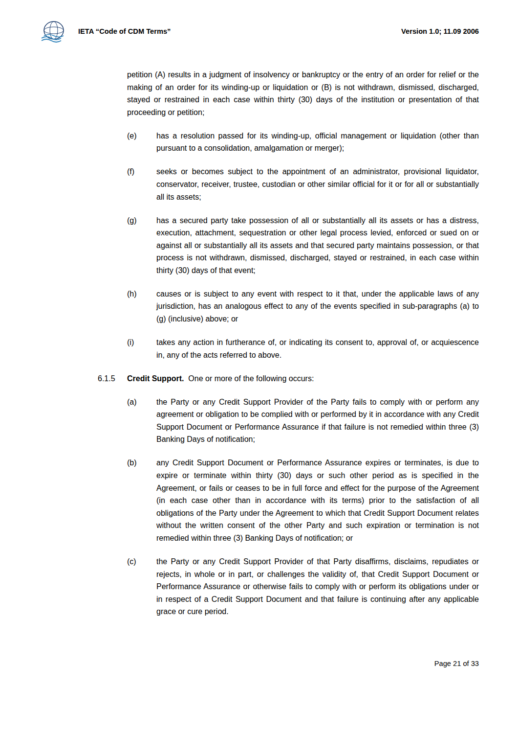IETA “Code of CDM Terms” Version 1.0; 11.09 2006
petition (A) results in a judgment of insolvency or bankruptcy or the entry of an order for relief or the making of an order for its winding-up or liquidation or (B) is not withdrawn, dismissed, discharged, stayed or restrained in each case within thirty (30) days of the institution or presentation of that proceeding or petition;
(e)
has a resolution passed for its winding-up, official management or liquidation (other than pursuant to a consolidation, amalgamation or merger);
(f)
seeks or becomes subject to the appointment of an administrator, provisional liquidator, conservator, receiver, trustee, custodian or other similar official for it or for all or substantially all its assets;
(g)
has a secured party take possession of all or substantially all its assets or has a distress, execution, attachment, sequestration or other legal process levied, enforced or sued on or against all or substantially all its assets and that secured party maintains possession, or that process is not withdrawn, dismissed, discharged, stayed or restrained, in each case within thirty (30) days of that event;
(h)
causes or is subject to any event with respect to it that, under the applicable laws of any jurisdiction, has an analogous effect to any of the events specified in sub-paragraphs (a) to (g) (inclusive) above; or
(i)
takes any action in furtherance of, or indicating its consent to, approval of, or acquiescence in, any of the acts referred to above.
6.1.5
Credit Support. One or more of the following occurs:
(a)
the Party or any Credit Support Provider of the Party fails to comply with or perform any agreement or obligation to be complied with or performed by it in accordance with any Credit Support Document or Performance Assurance if that failure is not remedied within three (3) Banking Days of notification;
(b)
any Credit Support Document or Performance Assurance expires or terminates, is due to expire or terminate within thirty (30) days or such other period as is specified in the Agreement, or fails or ceases to be in full force and effect for the purpose of the Agreement (in each case other than in accordance with its terms) prior to the satisfaction of all obligations of the Party under the Agreement to which that Credit Support Document relates without the written consent of the other Party and such expiration or termination is not remedied within three (3) Banking Days of notification; or
(c)
the Party or any Credit Support Provider of that Party disaffirms, disclaims, repudiates or rejects, in whole or in part, or challenges the validity of, that Credit Support Document or Performance Assurance or otherwise fails to comply with or perform its obligations under or in respect of a Credit Support Document and that failure is continuing after any applicable grace or cure period.
Page 21 of 33